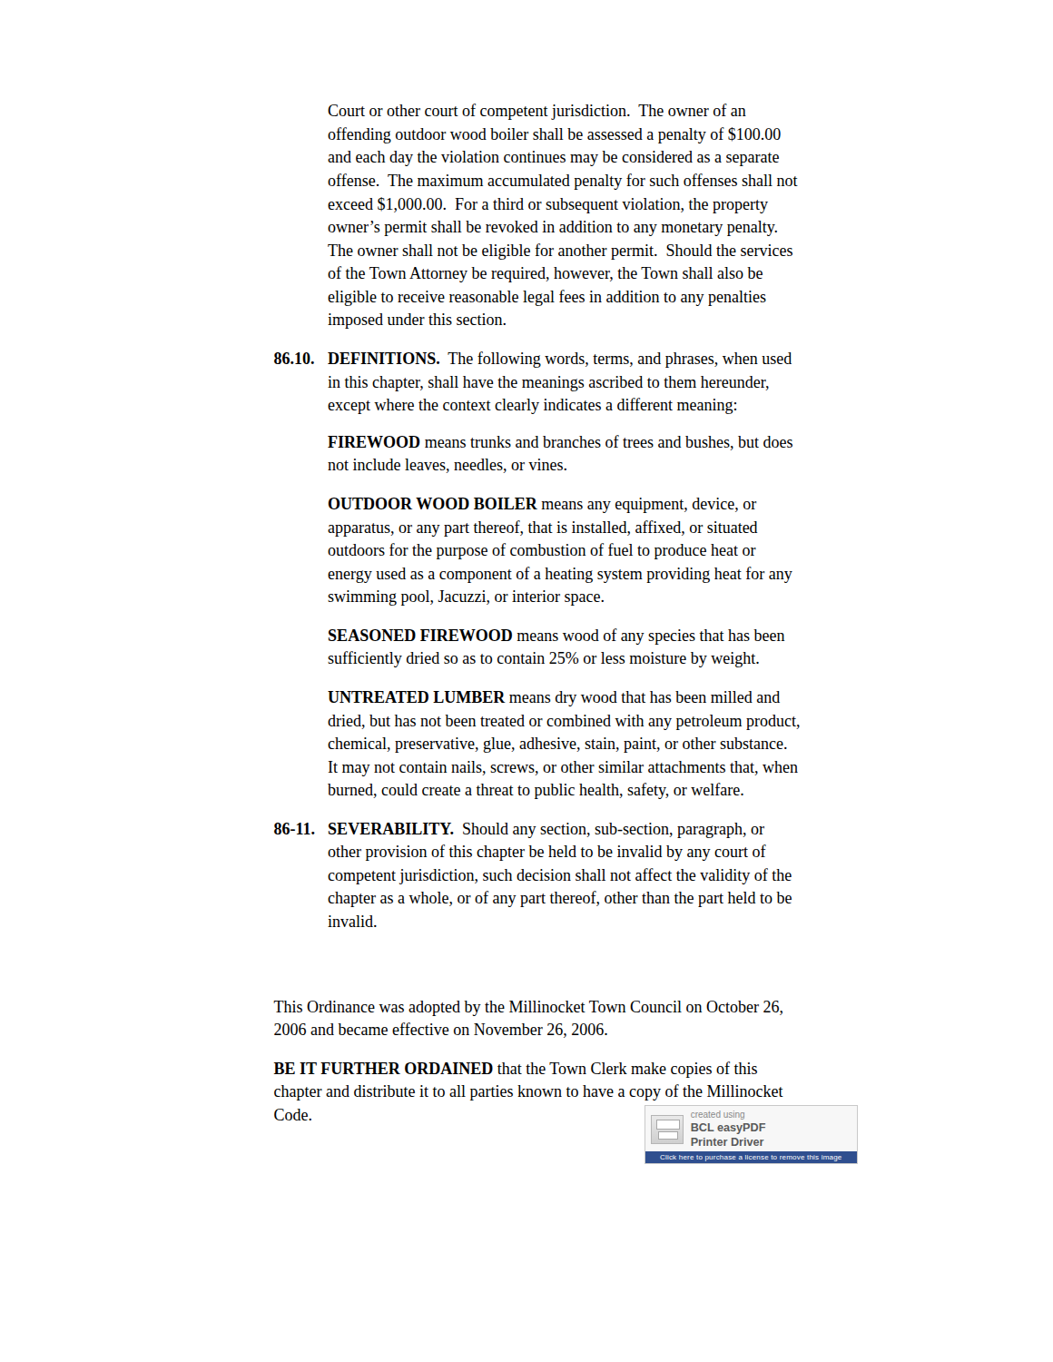Court or other court of competent jurisdiction. The owner of an offending outdoor wood boiler shall be assessed a penalty of $100.00 and each day the violation continues may be considered as a separate offense. The maximum accumulated penalty for such offenses shall not exceed $1,000.00. For a third or subsequent violation, the property owner’s permit shall be revoked in addition to any monetary penalty. The owner shall not be eligible for another permit. Should the services of the Town Attorney be required, however, the Town shall also be eligible to receive reasonable legal fees in addition to any penalties imposed under this section.
86.10.
DEFINITIONS. The following words, terms, and phrases, when used in this chapter, shall have the meanings ascribed to them hereunder, except where the context clearly indicates a different meaning:
FIREWOOD means trunks and branches of trees and bushes, but does not include leaves, needles, or vines.
OUTDOOR WOOD BOILER means any equipment, device, or apparatus, or any part thereof, that is installed, affixed, or situated outdoors for the purpose of combustion of fuel to produce heat or energy used as a component of a heating system providing heat for any swimming pool, Jacuzzi, or interior space.
SEASONED FIREWOOD means wood of any species that has been sufficiently dried so as to contain 25% or less moisture by weight.
UNTREATED LUMBER means dry wood that has been milled and dried, but has not been treated or combined with any petroleum product, chemical, preservative, glue, adhesive, stain, paint, or other substance. It may not contain nails, screws, or other similar attachments that, when burned, could create a threat to public health, safety, or welfare.
86-11.
SEVERABILITY. Should any section, sub-section, paragraph, or other provision of this chapter be held to be invalid by any court of competent jurisdiction, such decision shall not affect the validity of the chapter as a whole, or of any part thereof, other than the part held to be invalid.
This Ordinance was adopted by the Millinocket Town Council on October 26, 2006 and became effective on November 26, 2006.
BE IT FURTHER ORDAINED that the Town Clerk make copies of this chapter and distribute it to all parties known to have a copy of the Millinocket Code.
created using
BCL easyPDF
Printer Driver
Click here to purchase a license to remove this image